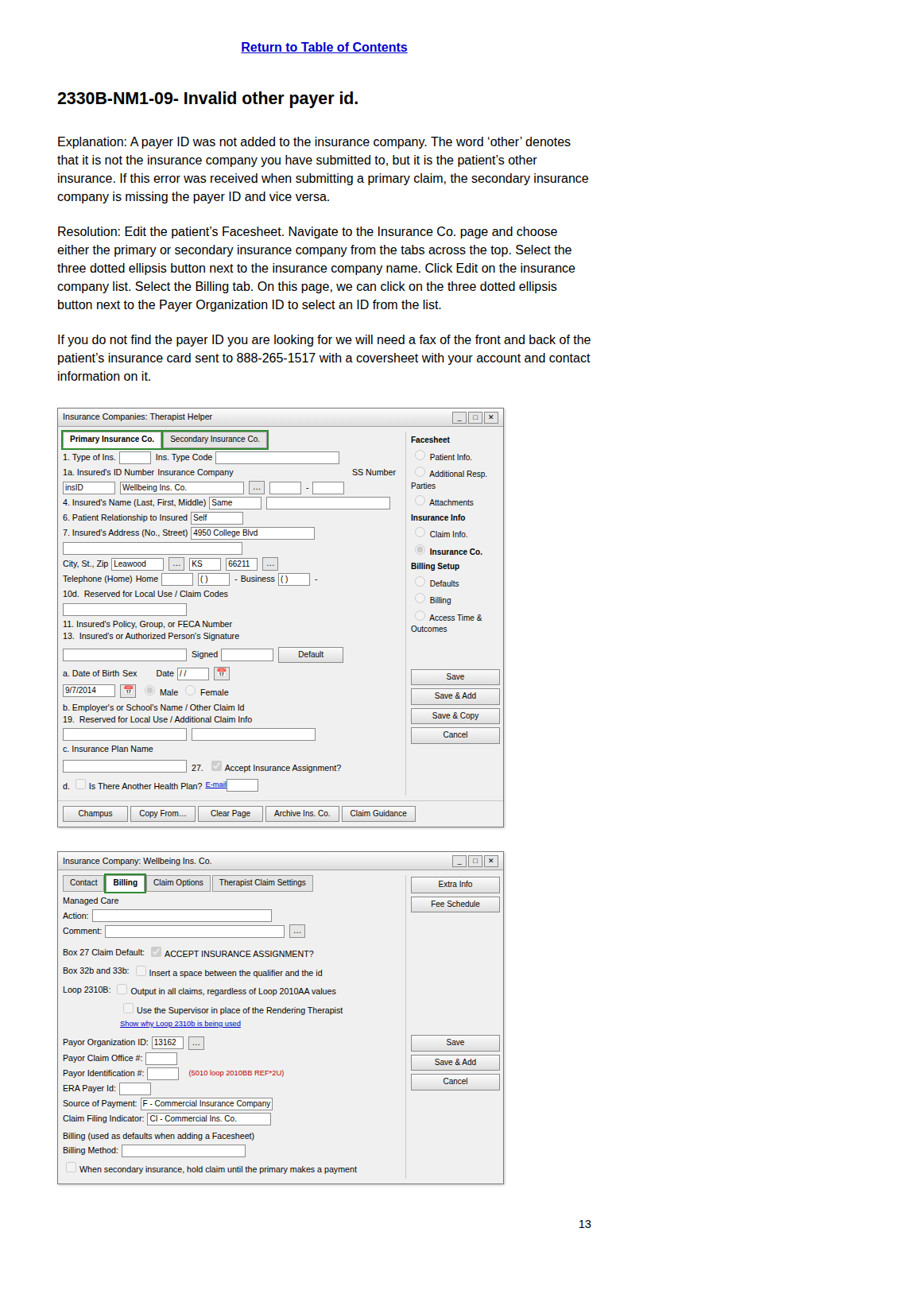Return to Table of Contents
2330B-NM1-09- Invalid other payer id.
Explanation: A payer ID was not added to the insurance company. The word ‘other’ denotes that it is not the insurance company you have submitted to, but it is the patient’s other insurance. If this error was received when submitting a primary claim, the secondary insurance company is missing the payer ID and vice versa.
Resolution: Edit the patient’s Facesheet. Navigate to the Insurance Co. page and choose either the primary or secondary insurance company from the tabs across the top. Select the three dotted ellipsis button next to the insurance company name. Click Edit on the insurance company list. Select the Billing tab. On this page, we can click on the three dotted ellipsis button next to the Payer Organization ID to select an ID from the list.
If you do not find the payer ID you are looking for we will need a fax of the front and back of the patient’s insurance card sent to 888-265-1517 with a coversheet with your account and contact information on it.
Insurance Companies: Therapist Helper _□✕
Primary Insurance Co.
Secondary Insurance Co.
1. Type of Ins. Ins. Type Code
1a. Insured's ID Number Insurance Company SS Number
insID Wellbeing Ins. Co. … -
4. Insured's Name (Last, First, Middle) Same
6. Patient Relationship to Insured Self
7. Insured's Address (No., Street) 4950 College Blvd
City, St., Zip Leawood … KS 66211 …
Telephone (Home) Home ( ) - Business ( ) -
10d. Reserved for Local Use / Claim Codes
11. Insured's Policy, Group, or FECA Number 13. Insured's or Authorized Person's Signature
Signed Default
a. Date of Birth Sex Date / / 📅
9/7/2014 📅 Male Female
b. Employer's or School's Name / Other Claim Id 19. Reserved for Local Use / Additional Claim Info
c. Insurance Plan Name
27. Accept Insurance Assignment?
d. Is There Another Health Plan? E-mail
Facesheet
Patient Info. Additional Resp. Parties Attachments
Insurance Info
Claim Info. Insurance Co.
Billing Setup
Defaults Billing Access Time & Outcomes
Save
Save & Add
Save & Copy
Cancel
Champus Copy From… Clear Page Archive Ins. Co. Claim Guidance
Insurance Company: Wellbeing Ins. Co. _□✕
Contact
Billing
Claim Options
Therapist Claim Settings
Managed Care
Action:
Comment: …
Box 27 Claim Default: ACCEPT INSURANCE ASSIGNMENT?
Box 32b and 33b: Insert a space between the qualifier and the id
Loop 2310B: Output in all claims, regardless of Loop 2010AA values
Use the Supervisor in place of the Rendering Therapist
Show why Loop 2310b is being used
Payor Organization ID: 13162 …
Payor Claim Office #:
Payor Identification #: (5010 loop 2010BB REF*2U)
ERA Payer Id:
Source of Payment: F - Commercial Insurance Company
Claim Filing Indicator: CI - Commercial Ins. Co.
Billing (used as defaults when adding a Facesheet)
Billing Method:
When secondary insurance, hold claim until the primary makes a payment
Extra Info
Fee Schedule
Save
Save & Add
Cancel
13